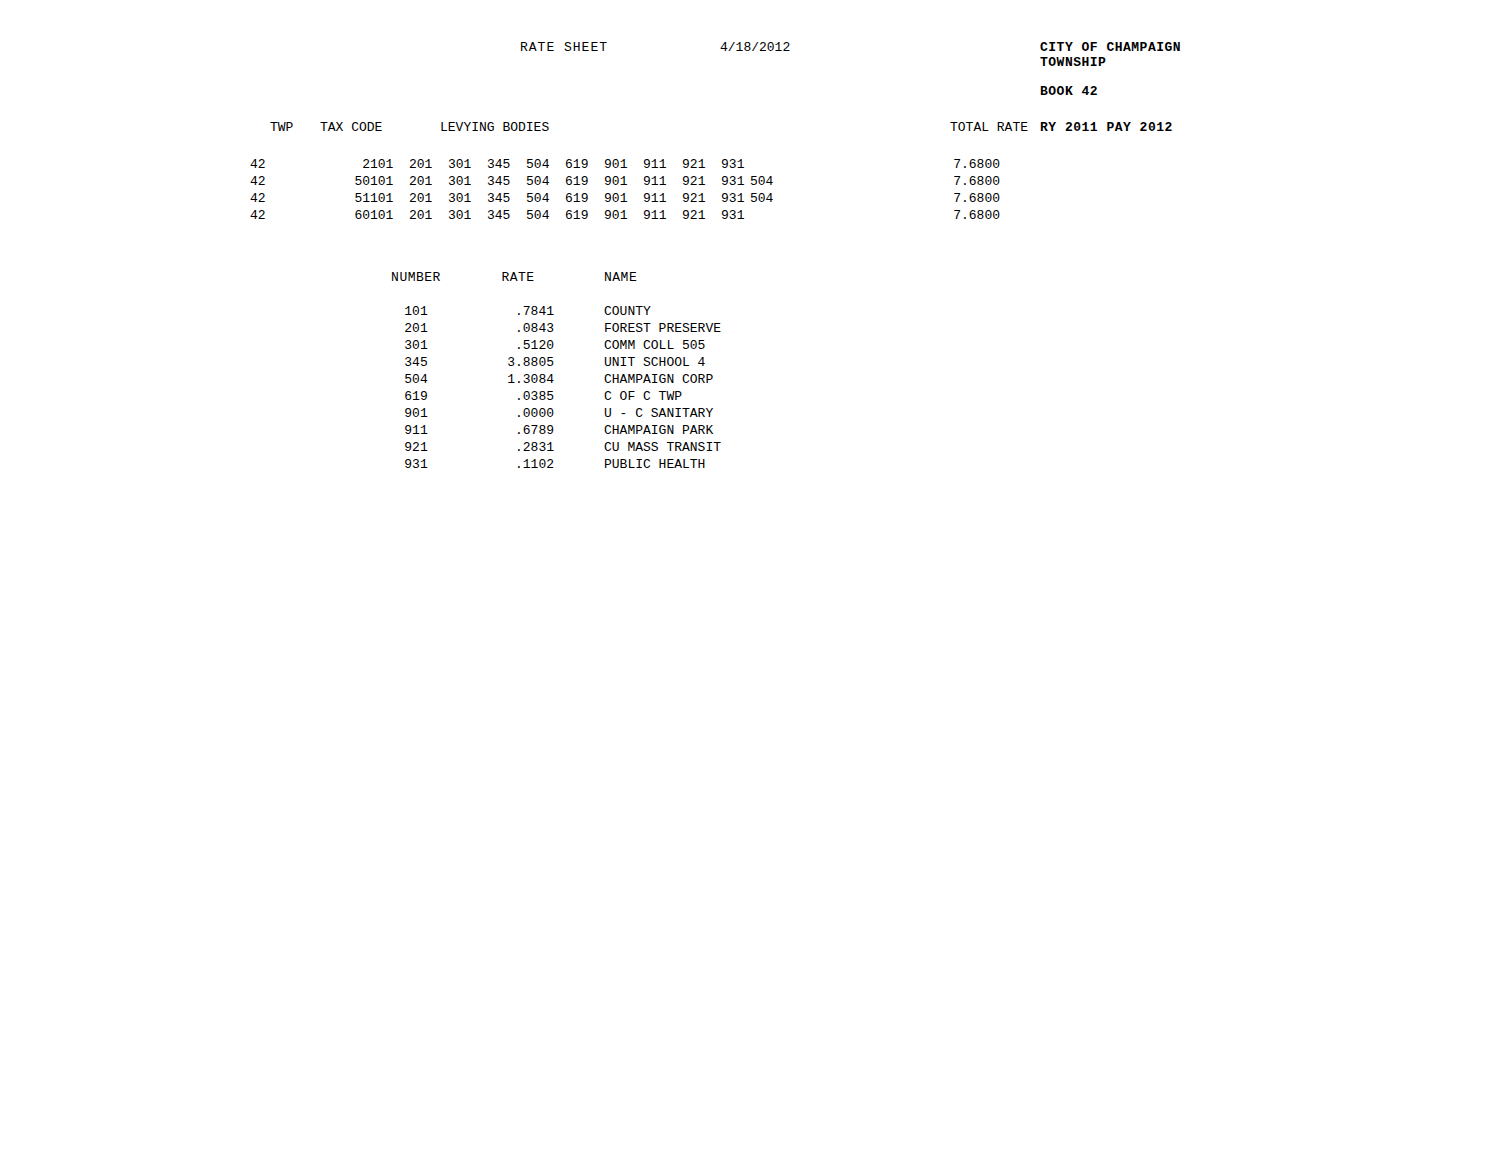RATE SHEET 4/18/2012
CITY OF CHAMPAIGN TOWNSHIP
BOOK 42
TWP TAX CODE LEVYING BODIES TOTAL RATE RY 2011 PAY 2012
| 42 | 2 | 101 201 301 345 504 619 901 911 921 931 | | 7.6800 |
| 42 | 50 | 101 201 301 345 504 619 901 911 921 931 | 504 | 7.6800 |
| 42 | 51 | 101 201 301 345 504 619 901 911 921 931 | 504 | 7.6800 |
| 42 | 60 | 101 201 301 345 504 619 901 911 921 931 | | 7.6800 |
| NUMBER | RATE | NAME |
| --- | --- | --- |
| 101 | .7841 | COUNTY |
| 201 | .0843 | FOREST PRESERVE |
| 301 | .5120 | COMM COLL 505 |
| 345 | 3.8805 | UNIT SCHOOL 4 |
| 504 | 1.3084 | CHAMPAIGN CORP |
| 619 | .0385 | C OF C TWP |
| 901 | .0000 | U - C SANITARY |
| 911 | .6789 | CHAMPAIGN PARK |
| 921 | .2831 | CU MASS TRANSIT |
| 931 | .1102 | PUBLIC HEALTH |